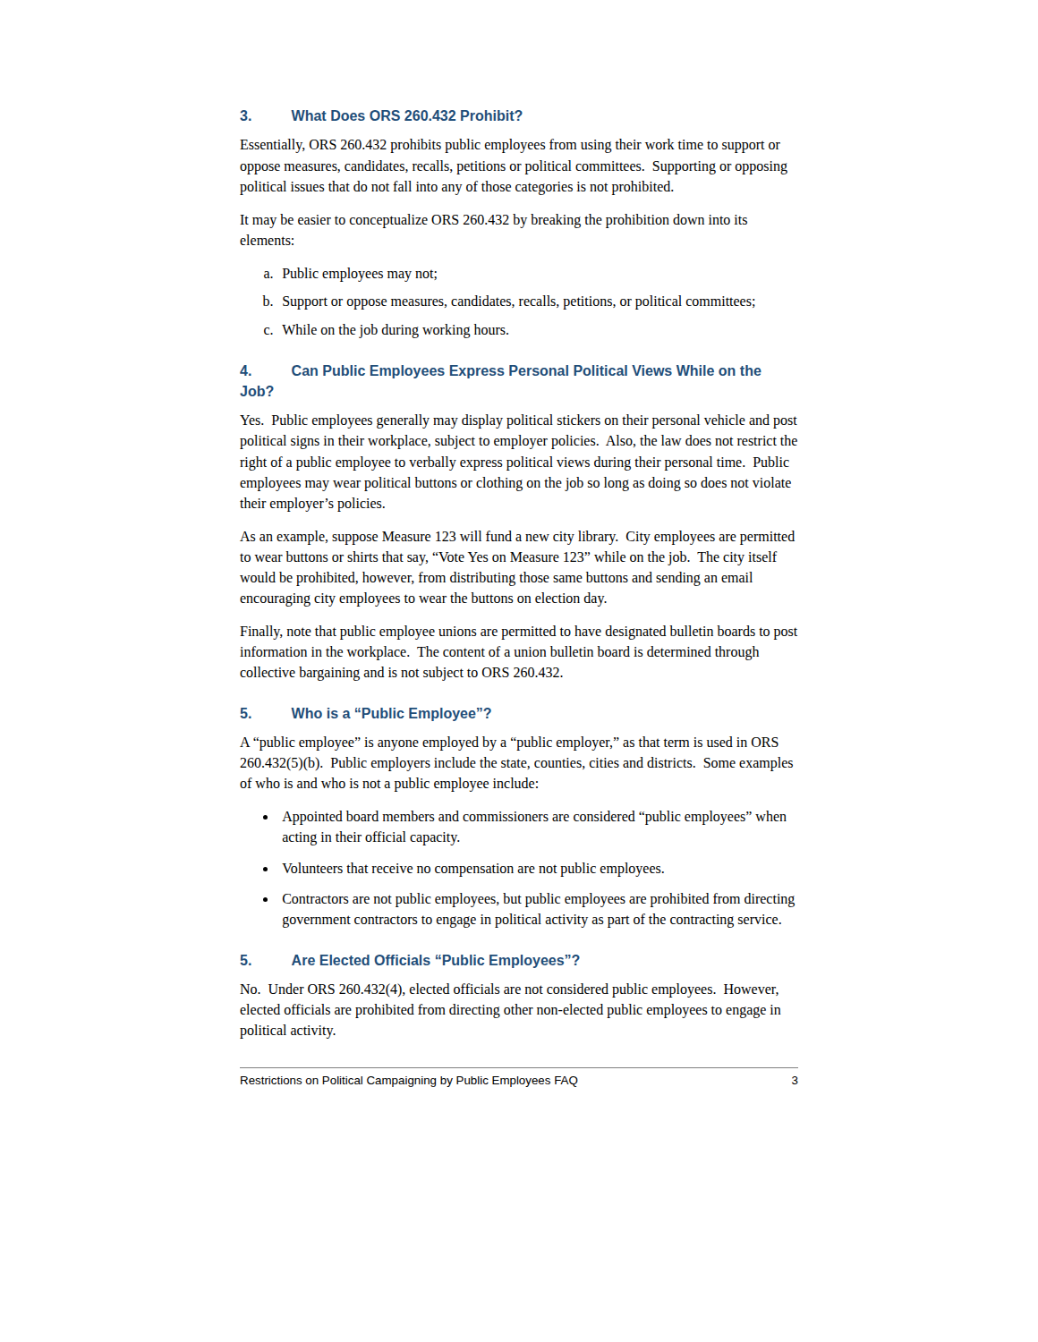3. What Does ORS 260.432 Prohibit?
Essentially, ORS 260.432 prohibits public employees from using their work time to support or oppose measures, candidates, recalls, petitions or political committees. Supporting or opposing political issues that do not fall into any of those categories is not prohibited.
It may be easier to conceptualize ORS 260.432 by breaking the prohibition down into its elements:
Public employees may not;
Support or oppose measures, candidates, recalls, petitions, or political committees;
While on the job during working hours.
4. Can Public Employees Express Personal Political Views While on the Job?
Yes. Public employees generally may display political stickers on their personal vehicle and post political signs in their workplace, subject to employer policies. Also, the law does not restrict the right of a public employee to verbally express political views during their personal time. Public employees may wear political buttons or clothing on the job so long as doing so does not violate their employer’s policies.
As an example, suppose Measure 123 will fund a new city library. City employees are permitted to wear buttons or shirts that say, “Vote Yes on Measure 123” while on the job. The city itself would be prohibited, however, from distributing those same buttons and sending an email encouraging city employees to wear the buttons on election day.
Finally, note that public employee unions are permitted to have designated bulletin boards to post information in the workplace. The content of a union bulletin board is determined through collective bargaining and is not subject to ORS 260.432.
5. Who is a “Public Employee”?
A “public employee” is anyone employed by a “public employer,” as that term is used in ORS 260.432(5)(b). Public employers include the state, counties, cities and districts. Some examples of who is and who is not a public employee include:
Appointed board members and commissioners are considered “public employees” when acting in their official capacity.
Volunteers that receive no compensation are not public employees.
Contractors are not public employees, but public employees are prohibited from directing government contractors to engage in political activity as part of the contracting service.
5. Are Elected Officials “Public Employees”?
No. Under ORS 260.432(4), elected officials are not considered public employees. However, elected officials are prohibited from directing other non-elected public employees to engage in political activity.
Restrictions on Political Campaigning by Public Employees FAQ 3